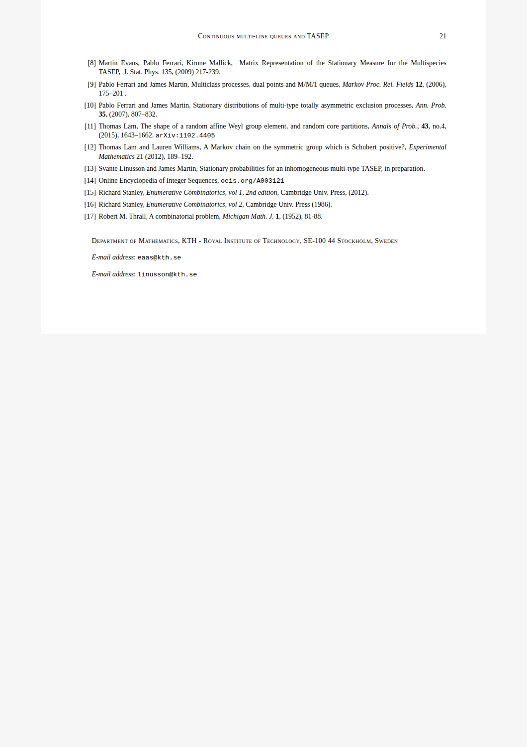Continuous multi-line queues and TASEP 21
8 Martin Evans, Pablo Ferrari, Kirone Mallick, Matrix Representation of the Stationary Measure for the Multispecies TASEP, J. Stat. Phys. 135, (2009) 217-239.
9 Pablo Ferrari and James Martin, Multiclass processes, dual points and M/M/1 queues, Markov Proc. Rel. Fields 12, (2006), 175–201 .
10 Pablo Ferrari and James Martin, Stationary distributions of multi-type totally asymmetric exclusion processes, Ann. Prob. 35, (2007), 807–832.
11 Thomas Lam, The shape of a random affine Weyl group element, and random core partitions, Annals of Prob., 43, no.4, (2015), 1643–1662. arXiv:1102.4405
12 Thomas Lam and Lauren Williams, A Markov chain on the symmetric group which is Schubert positive?, Experimental Mathematics 21 (2012), 189–192.
13 Svante Linusson and James Martin, Stationary probabilities for an inhomogeneous multi-type TASEP, in preparation.
14 Online Encyclopedia of Integer Sequences, oeis.org/A003121
15 Richard Stanley, Enumerative Combinatorics, vol 1, 2nd edition, Cambridge Univ. Press, (2012).
16 Richard Stanley, Enumerative Combinatorics, vol 2, Cambridge Univ. Press (1986).
17 Robert M. Thrall, A combinatorial problem, Michigan Math. J. 1, (1952), 81-88.
Department of Mathematics, KTH - Royal Institute of Technology, SE-100 44 Stockholm, Sweden
E-mail address: eaas@kth.se
E-mail address: linusson@kth.se